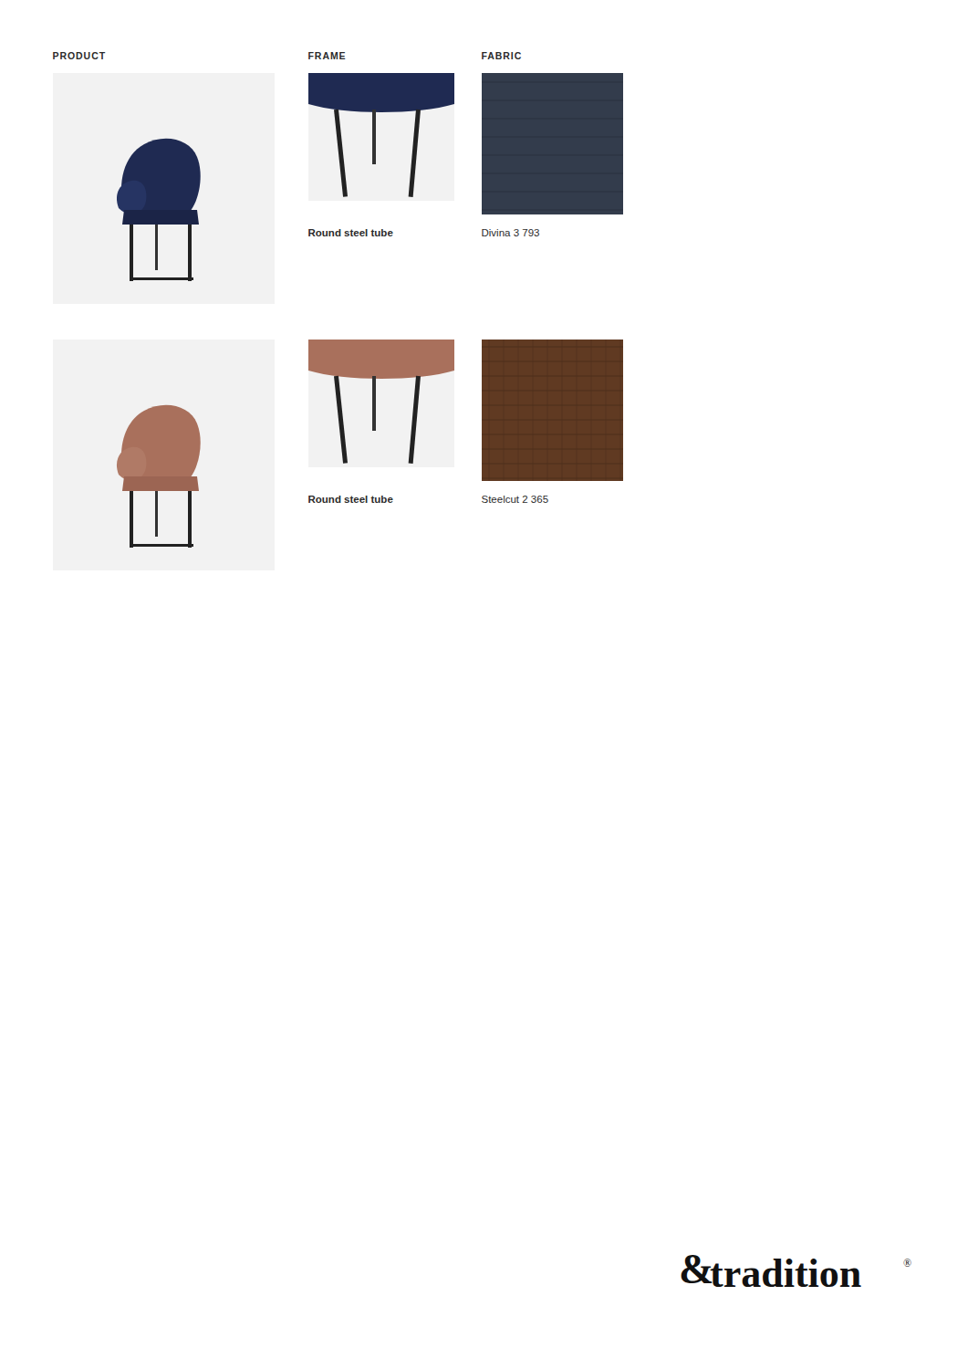Product
Frame
Fabric
Round steel tube
Divina 3 793
Round steel tube
Steelcut 2 365